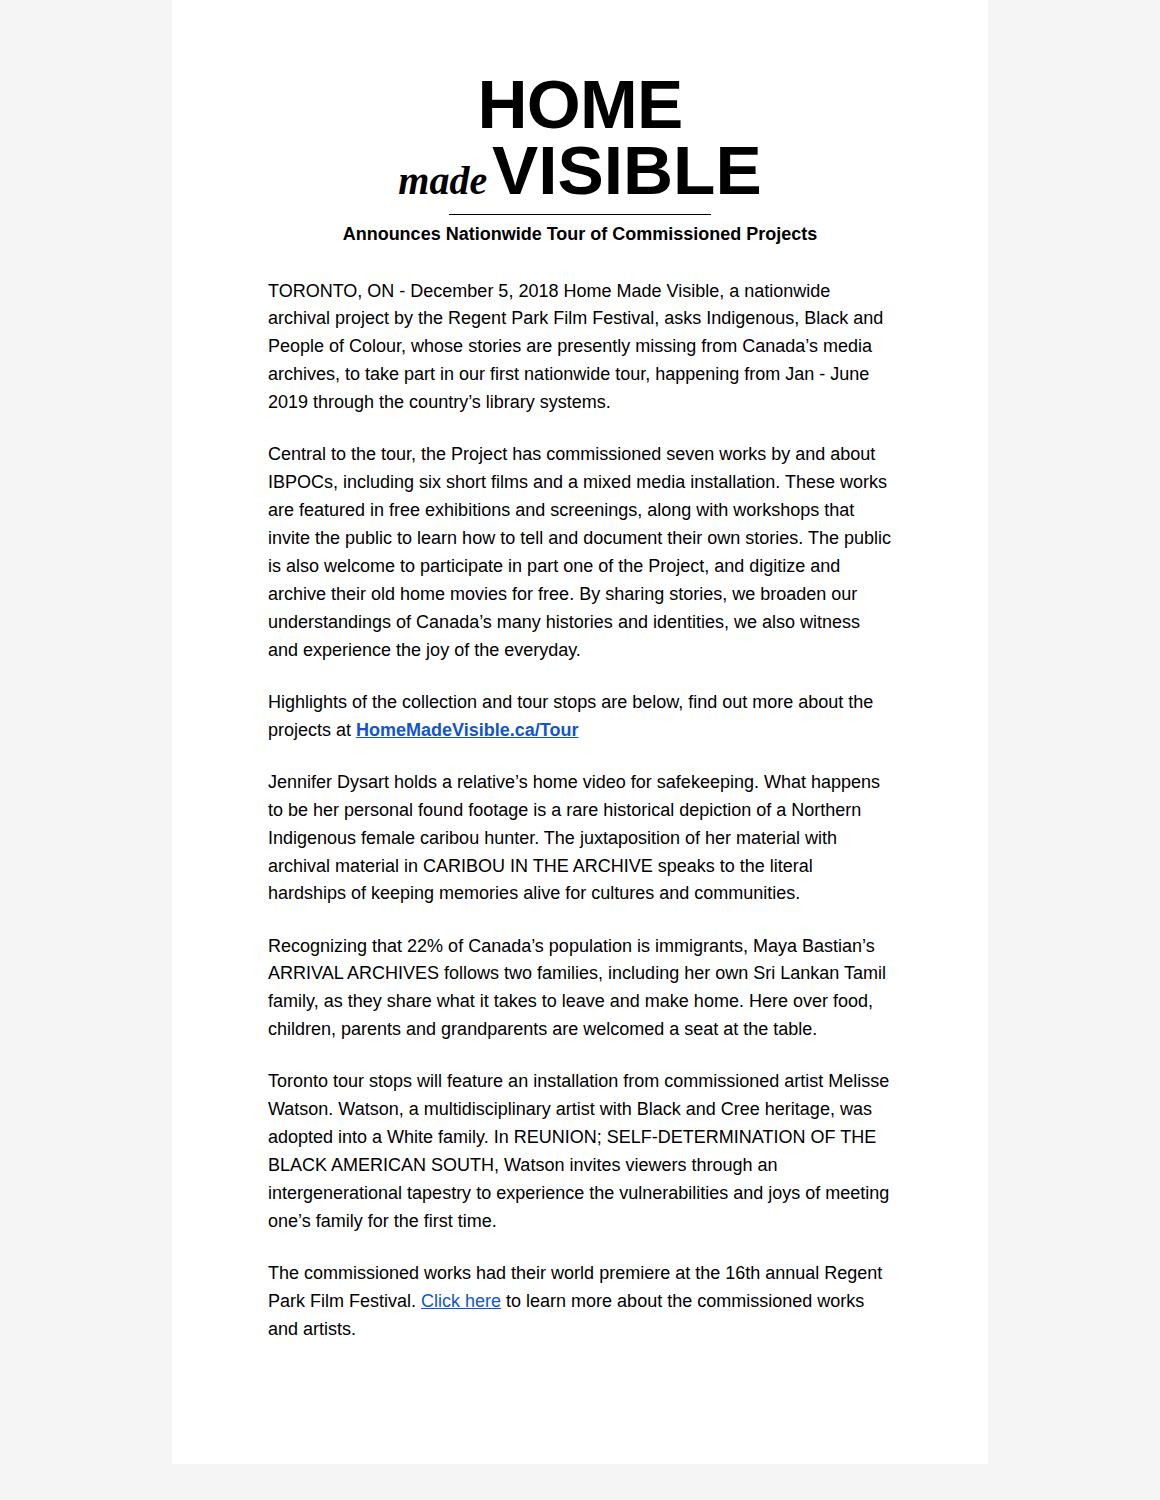HOME
made VISIBLE
Announces Nationwide Tour of Commissioned Projects
TORONTO, ON - December 5, 2018 Home Made Visible, a nationwide archival project by the Regent Park Film Festival, asks Indigenous, Black and People of Colour, whose stories are presently missing from Canada’s media archives, to take part in our first nationwide tour, happening from Jan - June 2019 through the country’s library systems.
Central to the tour, the Project has commissioned seven works by and about IBPOCs, including six short films and a mixed media installation. These works are featured in free exhibitions and screenings, along with workshops that invite the public to learn how to tell and document their own stories. The public is also welcome to participate in part one of the Project, and digitize and archive their old home movies for free. By sharing stories, we broaden our understandings of Canada’s many histories and identities, we also witness and experience the joy of the everyday.
Highlights of the collection and tour stops are below, find out more about the projects at HomeMadeVisible.ca/Tour
Jennifer Dysart holds a relative’s home video for safekeeping. What happens to be her personal found footage is a rare historical depiction of a Northern Indigenous female caribou hunter. The juxtaposition of her material with archival material in CARIBOU IN THE ARCHIVE speaks to the literal hardships of keeping memories alive for cultures and communities.
Recognizing that 22% of Canada’s population is immigrants, Maya Bastian’s ARRIVAL ARCHIVES follows two families, including her own Sri Lankan Tamil family, as they share what it takes to leave and make home. Here over food, children, parents and grandparents are welcomed a seat at the table.
Toronto tour stops will feature an installation from commissioned artist Melisse Watson. Watson, a multidisciplinary artist with Black and Cree heritage, was adopted into a White family. In REUNION; SELF-DETERMINATION OF THE BLACK AMERICAN SOUTH, Watson invites viewers through an intergenerational tapestry to experience the vulnerabilities and joys of meeting one’s family for the first time.
The commissioned works had their world premiere at the 16th annual Regent Park Film Festival. Click here to learn more about the commissioned works and artists.